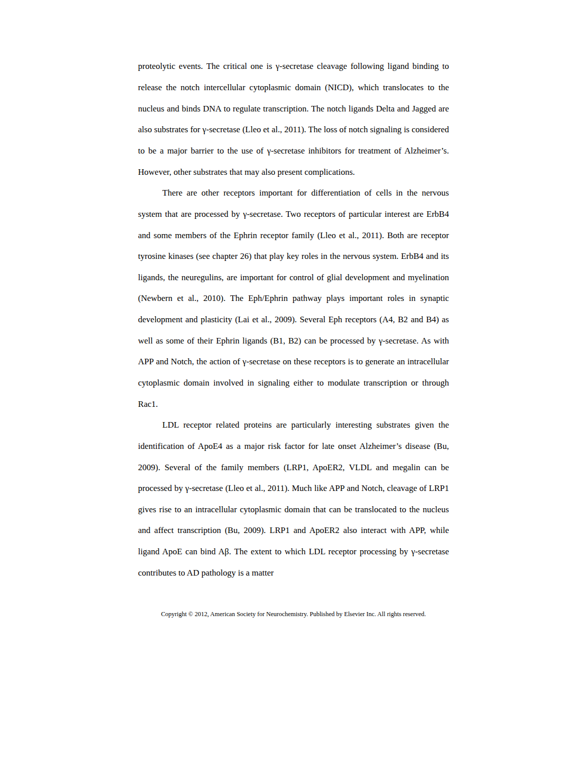proteolytic events. The critical one is γ-secretase cleavage following ligand binding to release the notch intercellular cytoplasmic domain (NICD), which translocates to the nucleus and binds DNA to regulate transcription. The notch ligands Delta and Jagged are also substrates for γ-secretase (Lleo et al., 2011). The loss of notch signaling is considered to be a major barrier to the use of γ-secretase inhibitors for treatment of Alzheimer’s. However, other substrates that may also present complications.
There are other receptors important for differentiation of cells in the nervous system that are processed by γ-secretase. Two receptors of particular interest are ErbB4 and some members of the Ephrin receptor family (Lleo et al., 2011). Both are receptor tyrosine kinases (see chapter 26) that play key roles in the nervous system. ErbB4 and its ligands, the neuregulins, are important for control of glial development and myelination (Newbern et al., 2010). The Eph/Ephrin pathway plays important roles in synaptic development and plasticity (Lai et al., 2009). Several Eph receptors (A4, B2 and B4) as well as some of their Ephrin ligands (B1, B2) can be processed by γ-secretase. As with APP and Notch, the action of γ-secretase on these receptors is to generate an intracellular cytoplasmic domain involved in signaling either to modulate transcription or through Rac1.
LDL receptor related proteins are particularly interesting substrates given the identification of ApoE4 as a major risk factor for late onset Alzheimer’s disease (Bu, 2009). Several of the family members (LRP1, ApoER2, VLDL and megalin can be processed by γ-secretase (Lleo et al., 2011). Much like APP and Notch, cleavage of LRP1 gives rise to an intracellular cytoplasmic domain that can be translocated to the nucleus and affect transcription (Bu, 2009). LRP1 and ApoER2 also interact with APP, while ligand ApoE can bind Aβ. The extent to which LDL receptor processing by γ-secretase contributes to AD pathology is a matter
Copyright © 2012, American Society for Neurochemistry. Published by Elsevier Inc. All rights reserved.